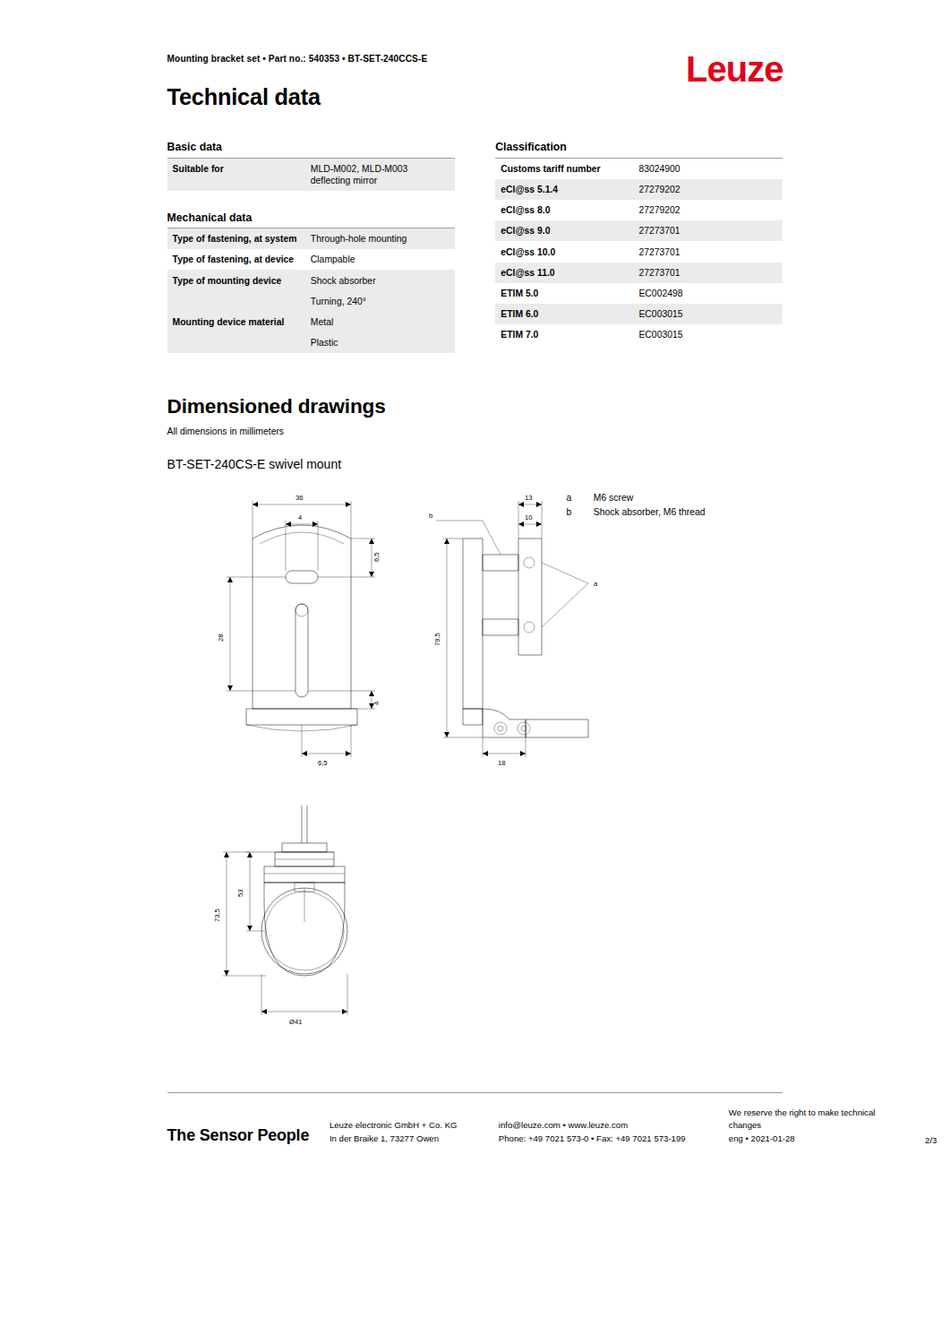Mounting bracket set • Part no.: 540353 • BT-SET-240CCS-E
Technical data
Leuze
Basic data
| Suitable for | MLD-M002, MLD-M003 deflecting mirror |
Mechanical data
| Type of fastening, at system | Through-hole mounting |
| Type of fastening, at device | Clampable |
| Type of mounting device | Shock absorber |
| | Turning, 240° |
| Mounting device material | Metal |
| | Plastic |
Classification
| Customs tariff number | 83024900 |
| eCl@ss 5.1.4 | 27279202 |
| eCl@ss 8.0 | 27279202 |
| eCl@ss 9.0 | 27273701 |
| eCl@ss 10.0 | 27273701 |
| eCl@ss 11.0 | 27273701 |
| ETIM 5.0 | EC002498 |
| ETIM 6.0 | EC003015 |
| ETIM 7.0 | EC003015 |
Dimensioned drawings
All dimensions in millimeters
BT-SET-240CS-E swivel mount
aM6 screw
bShock absorber, M6 thread
36 4 6,5 28 4 6,5 b a 13 10 79,5 18 53 73,5 Ø41
The Sensor People
Leuze electronic GmbH + Co. KG
In der Braike 1, 73277 Owen
info@leuze.com • www.leuze.com
Phone: +49 7021 573-0 • Fax: +49 7021 573-199
We reserve the right to make technical changes
eng • 2021-01-28
2/3